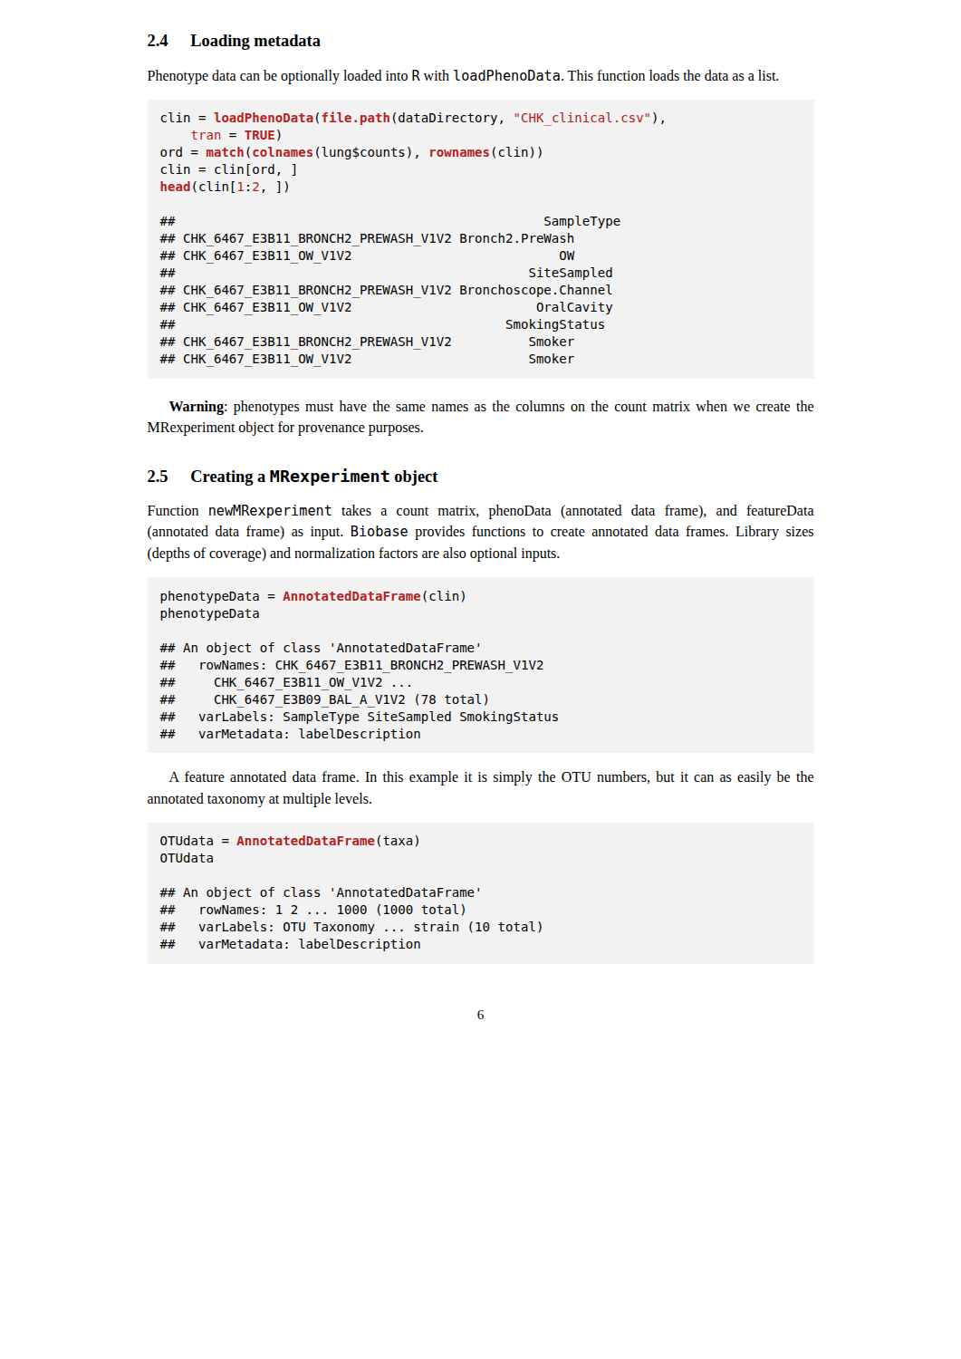2.4 Loading metadata
Phenotype data can be optionally loaded into R with loadPhenoData. This function loads the data as a list.
clin = loadPhenoData(file.path(dataDirectory, "CHK_clinical.csv"),
    tran = TRUE)
ord = match(colnames(lung$counts), rownames(clin))
clin = clin[ord, ]
head(clin[1:2, ])

##                                                SampleType
## CHK_6467_E3B11_BRONCH2_PREWASH_V1V2 Bronch2.PreWash
## CHK_6467_E3B11_OW_V1V2                           OW
##                                              SiteSampled
## CHK_6467_E3B11_BRONCH2_PREWASH_V1V2 Bronchoscope.Channel
## CHK_6467_E3B11_OW_V1V2                        OralCavity
##                                           SmokingStatus
## CHK_6467_E3B11_BRONCH2_PREWASH_V1V2          Smoker
## CHK_6467_E3B11_OW_V1V2                       Smoker
Warning: phenotypes must have the same names as the columns on the count matrix when we create the MRexperiment object for provenance purposes.
2.5 Creating a MRexperiment object
Function newMRexperiment takes a count matrix, phenoData (annotated data frame), and featureData (annotated data frame) as input. Biobase provides functions to create annotated data frames. Library sizes (depths of coverage) and normalization factors are also optional inputs.
phenotypeData = AnnotatedDataFrame(clin)
phenotypeData

## An object of class 'AnnotatedDataFrame'
##   rowNames: CHK_6467_E3B11_BRONCH2_PREWASH_V1V2
##     CHK_6467_E3B11_OW_V1V2 ...
##     CHK_6467_E3B09_BAL_A_V1V2 (78 total)
##   varLabels: SampleType SiteSampled SmokingStatus
##   varMetadata: labelDescription
A feature annotated data frame. In this example it is simply the OTU numbers, but it can as easily be the annotated taxonomy at multiple levels.
OTUdata = AnnotatedDataFrame(taxa)
OTUdata

## An object of class 'AnnotatedDataFrame'
##   rowNames: 1 2 ... 1000 (1000 total)
##   varLabels: OTU Taxonomy ... strain (10 total)
##   varMetadata: labelDescription
6